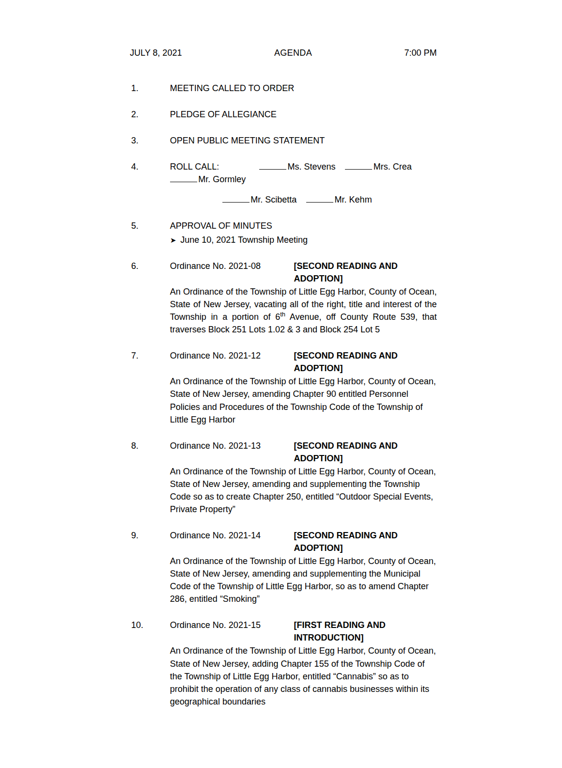JULY 8, 2021 AGENDA 7:00 PM
1. MEETING CALLED TO ORDER
2. PLEDGE OF ALLEGIANCE
3. OPEN PUBLIC MEETING STATEMENT
4. ROLL CALL: Ms. Stevens Mrs. Crea Mr. Gormley Mr. Scibetta Mr. Kehm
5. APPROVAL OF MINUTES
June 10, 2021 Township Meeting
6.
Ordinance No. 2021-08 [SECOND READING AND ADOPTION]
An Ordinance of the Township of Little Egg Harbor, County of Ocean, State of New Jersey, vacating all of the right, title and interest of the Township in a portion of 6th Avenue, off County Route 539, that traverses Block 251 Lots 1.02 & 3 and Block 254 Lot 5
7.
Ordinance No. 2021-12 [SECOND READING AND ADOPTION]
An Ordinance of the Township of Little Egg Harbor, County of Ocean, State of New Jersey, amending Chapter 90 entitled Personnel Policies and Procedures of the Township Code of the Township of Little Egg Harbor
8.
Ordinance No. 2021-13 [SECOND READING AND ADOPTION]
An Ordinance of the Township of Little Egg Harbor, County of Ocean, State of New Jersey, amending and supplementing the Township Code so as to create Chapter 250, entitled “Outdoor Special Events, Private Property”
9.
Ordinance No. 2021-14 [SECOND READING AND ADOPTION]
An Ordinance of the Township of Little Egg Harbor, County of Ocean, State of New Jersey, amending and supplementing the Municipal Code of the Township of Little Egg Harbor, so as to amend Chapter 286, entitled “Smoking”
10.
Ordinance No. 2021-15 [FIRST READING AND INTRODUCTION]
An Ordinance of the Township of Little Egg Harbor, County of Ocean, State of New Jersey, adding Chapter 155 of the Township Code of the Township of Little Egg Harbor, entitled “Cannabis” so as to prohibit the operation of any class of cannabis businesses within its geographical boundaries